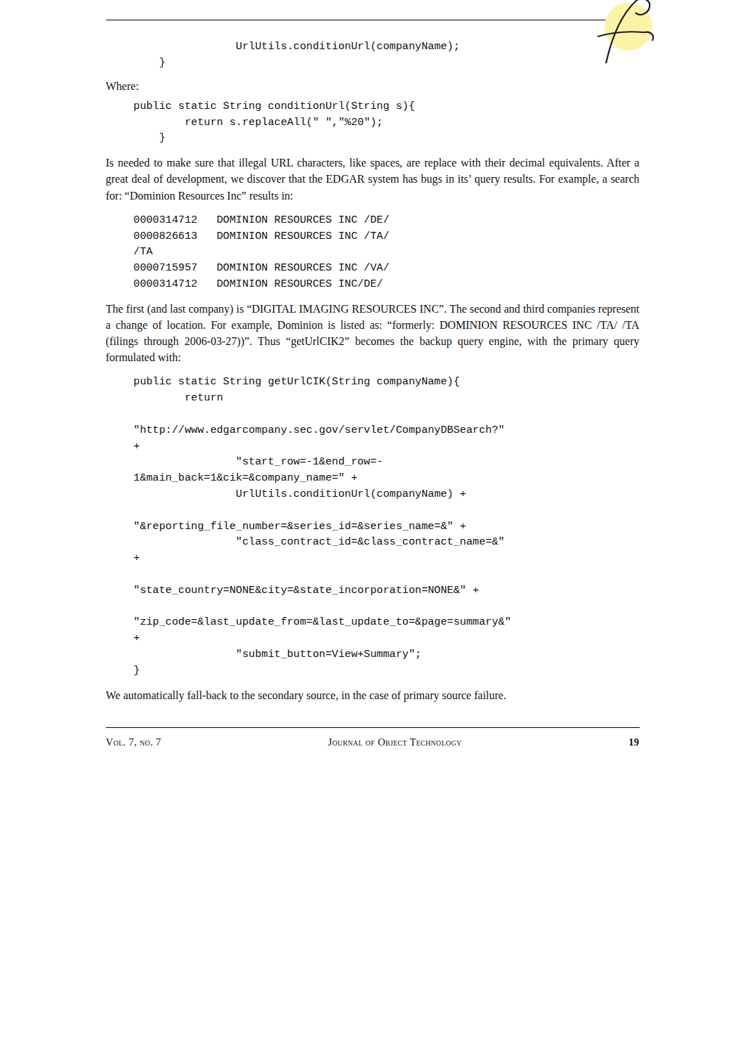UrlUtils.conditionUrl(companyName);
    }
Where:
public static String conditionUrl(String s){
        return s.replaceAll(" ","%20");
    }
Is needed to make sure that illegal URL characters, like spaces, are replace with their decimal equivalents. After a great deal of development, we discover that the EDGAR system has bugs in its’ query results. For example, a search for: “Dominion Resources Inc” results in:
0000314712 DOMINION RESOURCES INC /DE/
0000826613 DOMINION RESOURCES INC /TA/
/TA
0000715957 DOMINION RESOURCES INC /VA/
0000314712 DOMINION RESOURCES INC/DE/
The first (and last company) is “DIGITAL IMAGING RESOURCES INC”. The second and third companies represent a change of location. For example, Dominion is listed as: “formerly: DOMINION RESOURCES INC /TA/ /TA (filings through 2006-03-27))”. Thus “getUrlCIK2” becomes the backup query engine, with the primary query formulated with:
public static String getUrlCIK(String companyName){
        return

"http://www.edgarcompany.sec.gov/servlet/CompanyDBSearch?"
+
                "start_row=-1&end_row=-
1&main_back=1&cik=&company_name=" +
                UrlUtils.conditionUrl(companyName) +

"&reporting_file_number=&series_id=&series_name=&" +
                "class_contract_id=&class_contract_name=&"
+

"state_country=NONE&city=&state_incorporation=NONE&" +

"zip_code=&last_update_from=&last_update_to=&page=summary&"
+
                "submit_button=View+Summary";
}
We automatically fall-back to the secondary source, in the case of primary source failure.
Vol. 7, no. 7
Journal of Object Technology
19